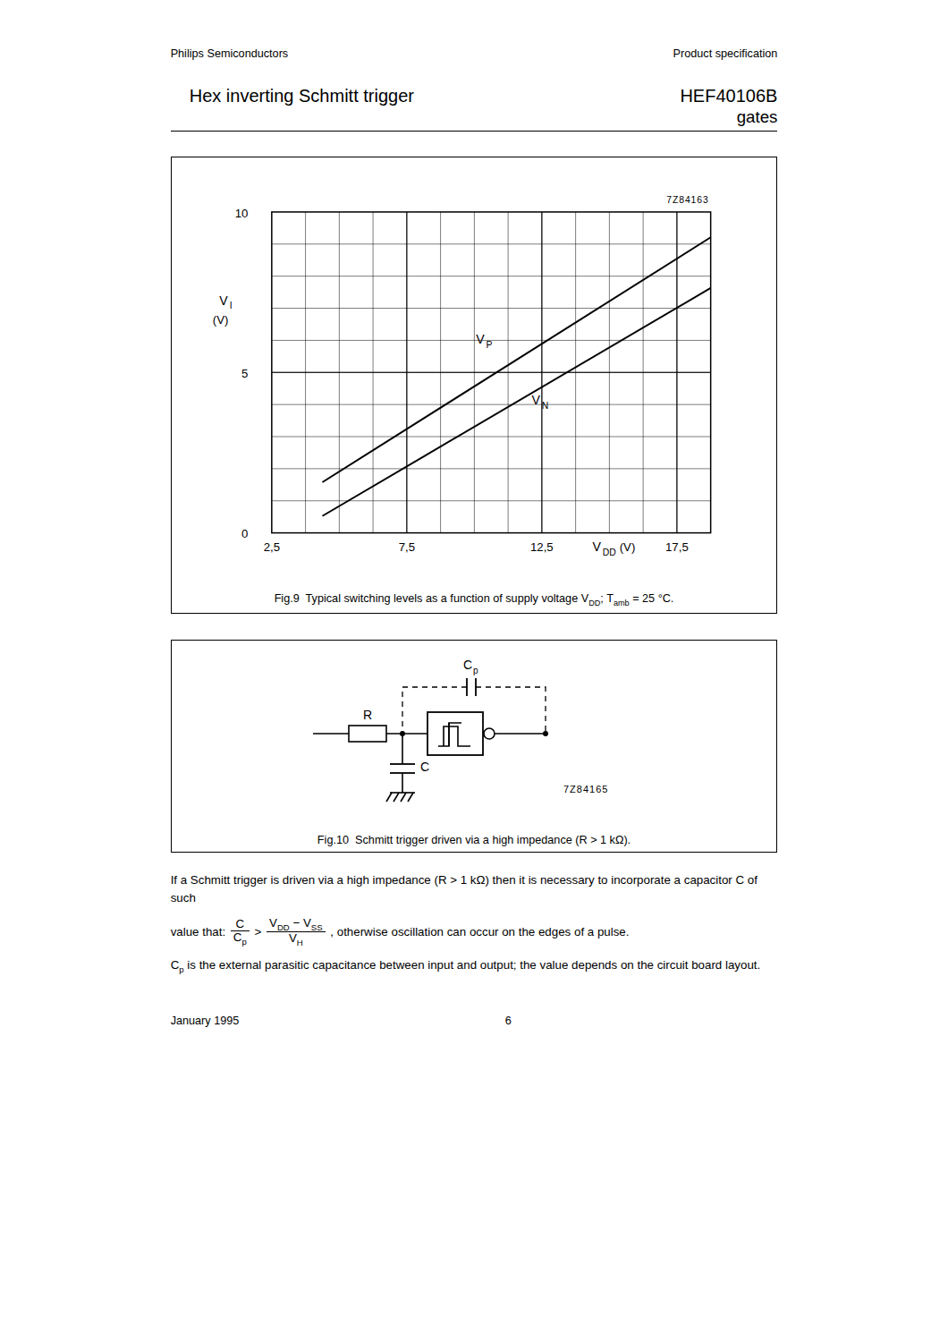Philips Semiconductors Product specification
Hex inverting Schmitt trigger
HEF40106B
gates
V P V N 10 5 0 V I (V) 2,5 7,5 12,5 17,5 V DD (V) 7Z84163
Fig.9 Typical switching levels as a function of supply voltage VDD; Tamb = 25 °C.
C p R C 7Z84165
Fig.10 Schmitt trigger driven via a high impedance (R > 1 kΩ).
If a Schmitt trigger is driven via a high impedance (R > 1 kΩ) then it is necessary to incorporate a capacitor C of such
value that: CCp > VDD − VSS VH , otherwise oscillation can occur on the edges of a pulse.
Cp is the external parasitic capacitance between input and output; the value depends on the circuit board layout.
January 1995 6